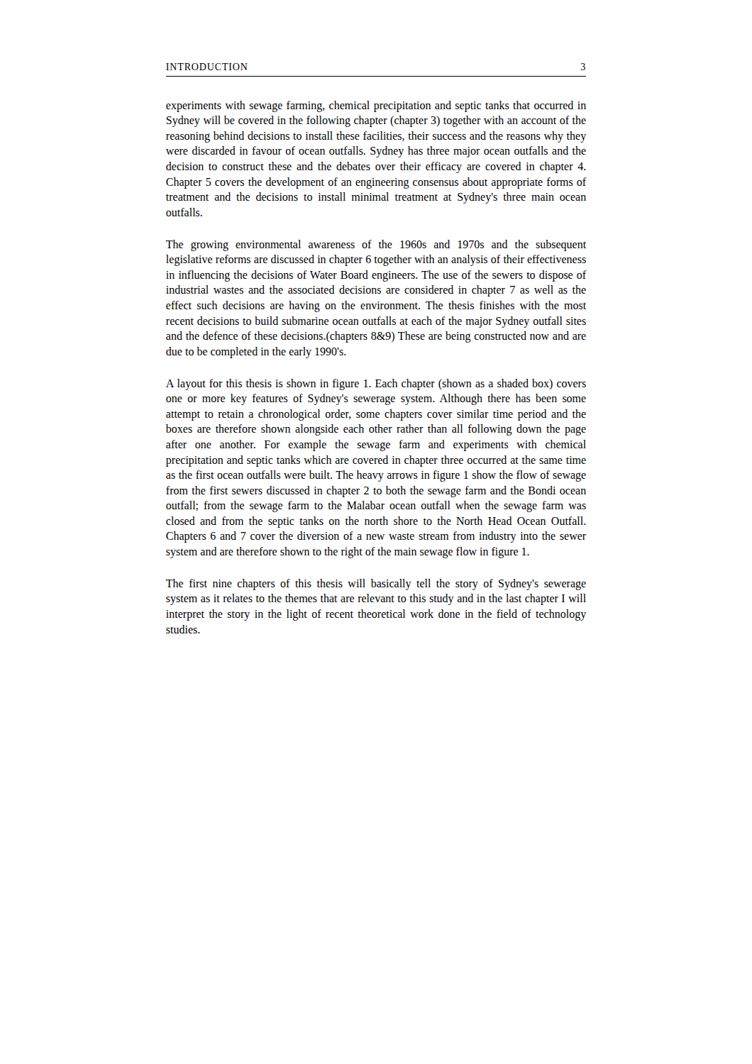Introduction 3
experiments with sewage farming, chemical precipitation and septic tanks that occurred in Sydney will be covered in the following chapter (chapter 3) together with an account of the reasoning behind decisions to install these facilities, their success and the reasons why they were discarded in favour of ocean outfalls. Sydney has three major ocean outfalls and the decision to construct these and the debates over their efficacy are covered in chapter 4. Chapter 5 covers the development of an engineering consensus about appropriate forms of treatment and the decisions to install minimal treatment at Sydney's three main ocean outfalls.
The growing environmental awareness of the 1960s and 1970s and the subsequent legislative reforms are discussed in chapter 6 together with an analysis of their effectiveness in influencing the decisions of Water Board engineers. The use of the sewers to dispose of industrial wastes and the associated decisions are considered in chapter 7 as well as the effect such decisions are having on the environment. The thesis finishes with the most recent decisions to build submarine ocean outfalls at each of the major Sydney outfall sites and the defence of these decisions.(chapters 8&9) These are being constructed now and are due to be completed in the early 1990's.
A layout for this thesis is shown in figure 1. Each chapter (shown as a shaded box) covers one or more key features of Sydney's sewerage system. Although there has been some attempt to retain a chronological order, some chapters cover similar time period and the boxes are therefore shown alongside each other rather than all following down the page after one another. For example the sewage farm and experiments with chemical precipitation and septic tanks which are covered in chapter three occurred at the same time as the first ocean outfalls were built. The heavy arrows in figure 1 show the flow of sewage from the first sewers discussed in chapter 2 to both the sewage farm and the Bondi ocean outfall; from the sewage farm to the Malabar ocean outfall when the sewage farm was closed and from the septic tanks on the north shore to the North Head Ocean Outfall. Chapters 6 and 7 cover the diversion of a new waste stream from industry into the sewer system and are therefore shown to the right of the main sewage flow in figure 1.
The first nine chapters of this thesis will basically tell the story of Sydney's sewerage system as it relates to the themes that are relevant to this study and in the last chapter I will interpret the story in the light of recent theoretical work done in the field of technology studies.